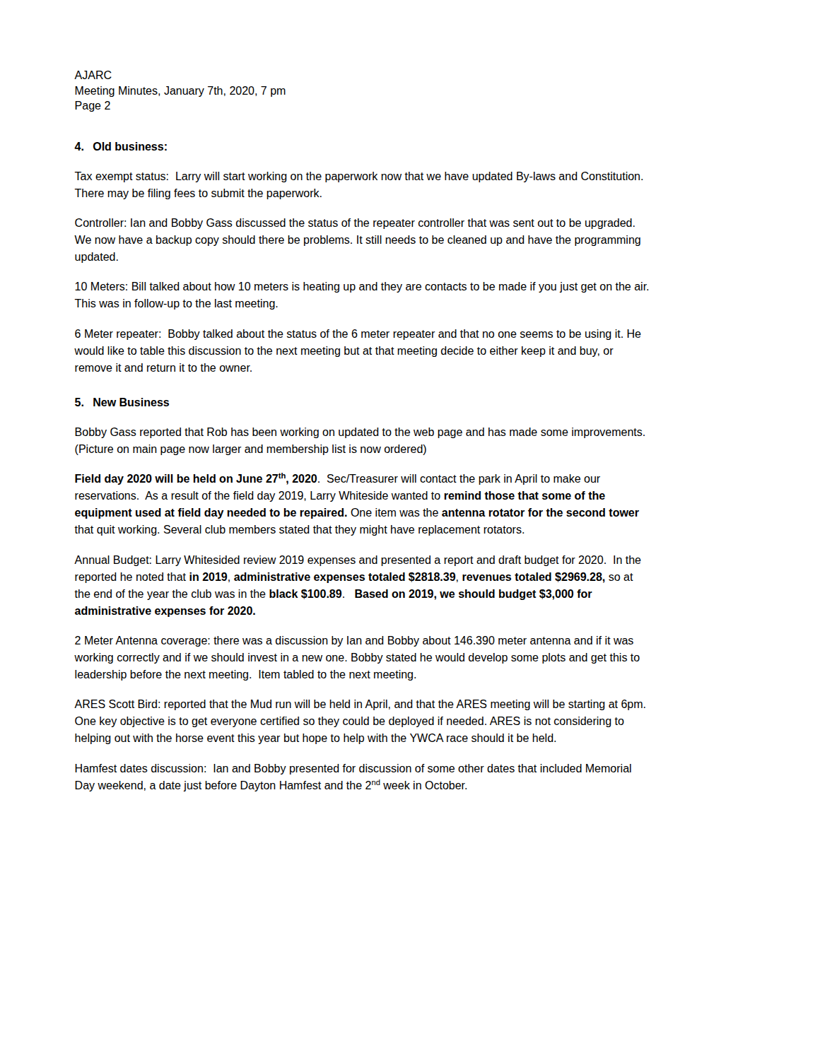AJARC
Meeting Minutes, January 7th, 2020, 7 pm
Page 2
4. Old business:
Tax exempt status: Larry will start working on the paperwork now that we have updated By-laws and Constitution. There may be filing fees to submit the paperwork.
Controller: Ian and Bobby Gass discussed the status of the repeater controller that was sent out to be upgraded. We now have a backup copy should there be problems. It still needs to be cleaned up and have the programming updated.
10 Meters: Bill talked about how 10 meters is heating up and they are contacts to be made if you just get on the air. This was in follow-up to the last meeting.
6 Meter repeater: Bobby talked about the status of the 6 meter repeater and that no one seems to be using it. He would like to table this discussion to the next meeting but at that meeting decide to either keep it and buy, or remove it and return it to the owner.
5. New Business
Bobby Gass reported that Rob has been working on updated to the web page and has made some improvements. (Picture on main page now larger and membership list is now ordered)
Field day 2020 will be held on June 27th, 2020. Sec/Treasurer will contact the park in April to make our reservations. As a result of the field day 2019, Larry Whiteside wanted to remind those that some of the equipment used at field day needed to be repaired. One item was the antenna rotator for the second tower that quit working. Several club members stated that they might have replacement rotators.
Annual Budget: Larry Whitesided review 2019 expenses and presented a report and draft budget for 2020. In the reported he noted that in 2019, administrative expenses totaled $2818.39, revenues totaled $2969.28, so at the end of the year the club was in the black $100.89. Based on 2019, we should budget $3,000 for administrative expenses for 2020.
2 Meter Antenna coverage: there was a discussion by Ian and Bobby about 146.390 meter antenna and if it was working correctly and if we should invest in a new one. Bobby stated he would develop some plots and get this to leadership before the next meeting. Item tabled to the next meeting.
ARES Scott Bird: reported that the Mud run will be held in April, and that the ARES meeting will be starting at 6pm. One key objective is to get everyone certified so they could be deployed if needed. ARES is not considering to helping out with the horse event this year but hope to help with the YWCA race should it be held.
Hamfest dates discussion: Ian and Bobby presented for discussion of some other dates that included Memorial Day weekend, a date just before Dayton Hamfest and the 2nd week in October.